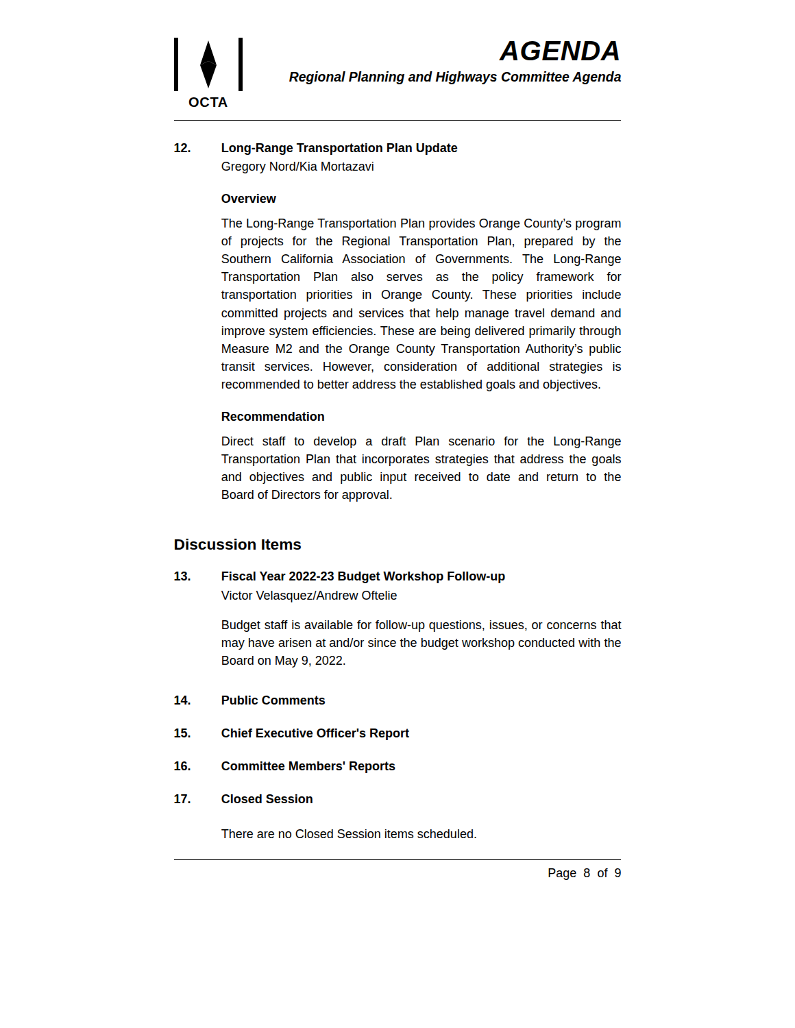OCTA
AGENDA
Regional Planning and Highways Committee Agenda
12.
Long-Range Transportation Plan Update
Gregory Nord/Kia Mortazavi
Overview
The Long-Range Transportation Plan provides Orange County’s program of projects for the Regional Transportation Plan, prepared by the Southern California Association of Governments. The Long-Range Transportation Plan also serves as the policy framework for transportation priorities in Orange County. These priorities include committed projects and services that help manage travel demand and improve system efficiencies. These are being delivered primarily through Measure M2 and the Orange County Transportation Authority’s public transit services. However, consideration of additional strategies is recommended to better address the established goals and objectives.
Recommendation
Direct staff to develop a draft Plan scenario for the Long-Range Transportation Plan that incorporates strategies that address the goals and objectives and public input received to date and return to the Board of Directors for approval.
Discussion Items
13.
Fiscal Year 2022-23 Budget Workshop Follow-up
Victor Velasquez/Andrew Oftelie
Budget staff is available for follow-up questions, issues, or concerns that may have arisen at and/or since the budget workshop conducted with the Board on May 9, 2022.
14.
Public Comments
15.
Chief Executive Officer's Report
16.
Committee Members' Reports
17.
Closed Session
There are no Closed Session items scheduled.
Page 8 of 9